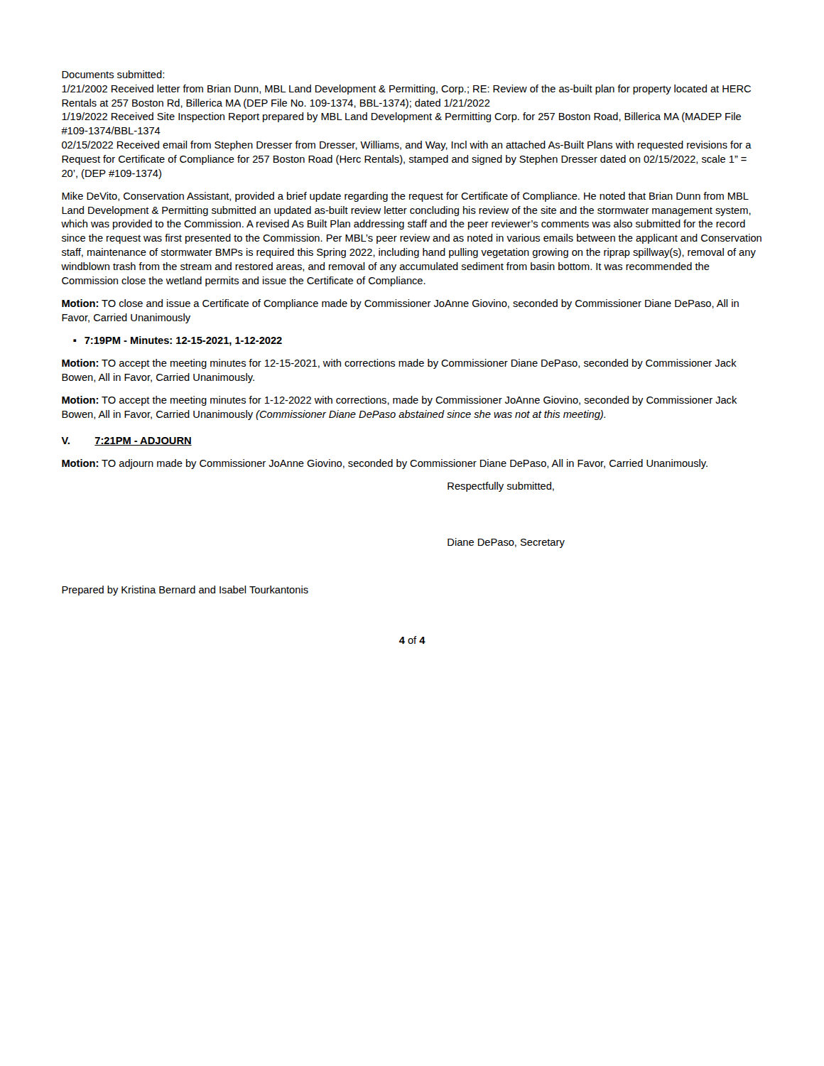Documents submitted:
1/21/2002 Received letter from Brian Dunn, MBL Land Development & Permitting, Corp.; RE: Review of the as-built plan for property located at HERC Rentals at 257 Boston Rd, Billerica MA (DEP File No. 109-1374, BBL-1374); dated 1/21/2022
1/19/2022 Received Site Inspection Report prepared by MBL Land Development & Permitting Corp. for 257 Boston Road, Billerica MA (MADEP File #109-1374/BBL-1374
02/15/2022 Received email from Stephen Dresser from Dresser, Williams, and Way, Incl with an attached As-Built Plans with requested revisions for a Request for Certificate of Compliance for 257 Boston Road (Herc Rentals), stamped and signed by Stephen Dresser dated on 02/15/2022, scale 1” = 20’, (DEP #109-1374)
Mike DeVito, Conservation Assistant, provided a brief update regarding the request for Certificate of Compliance. He noted that Brian Dunn from MBL Land Development & Permitting submitted an updated as-built review letter concluding his review of the site and the stormwater management system, which was provided to the Commission. A revised As Built Plan addressing staff and the peer reviewer’s comments was also submitted for the record since the request was first presented to the Commission. Per MBL’s peer review and as noted in various emails between the applicant and Conservation staff, maintenance of stormwater BMPs is required this Spring 2022, including hand pulling vegetation growing on the riprap spillway(s), removal of any windblown trash from the stream and restored areas, and removal of any accumulated sediment from basin bottom. It was recommended the Commission close the wetland permits and issue the Certificate of Compliance.
Motion: TO close and issue a Certificate of Compliance made by Commissioner JoAnne Giovino, seconded by Commissioner Diane DePaso, All in Favor, Carried Unanimously
7:19PM - Minutes: 12-15-2021, 1-12-2022
Motion: TO accept the meeting minutes for 12-15-2021, with corrections made by Commissioner Diane DePaso, seconded by Commissioner Jack Bowen, All in Favor, Carried Unanimously.
Motion: TO accept the meeting minutes for 1-12-2022 with corrections, made by Commissioner JoAnne Giovino, seconded by Commissioner Jack Bowen, All in Favor, Carried Unanimously (Commissioner Diane DePaso abstained since she was not at this meeting).
V. 7:21PM - ADJOURN
Motion: TO adjourn made by Commissioner JoAnne Giovino, seconded by Commissioner Diane DePaso, All in Favor, Carried Unanimously.
Respectfully submitted,
Diane DePaso, Secretary
Prepared by Kristina Bernard and Isabel Tourkantonis
4 of 4